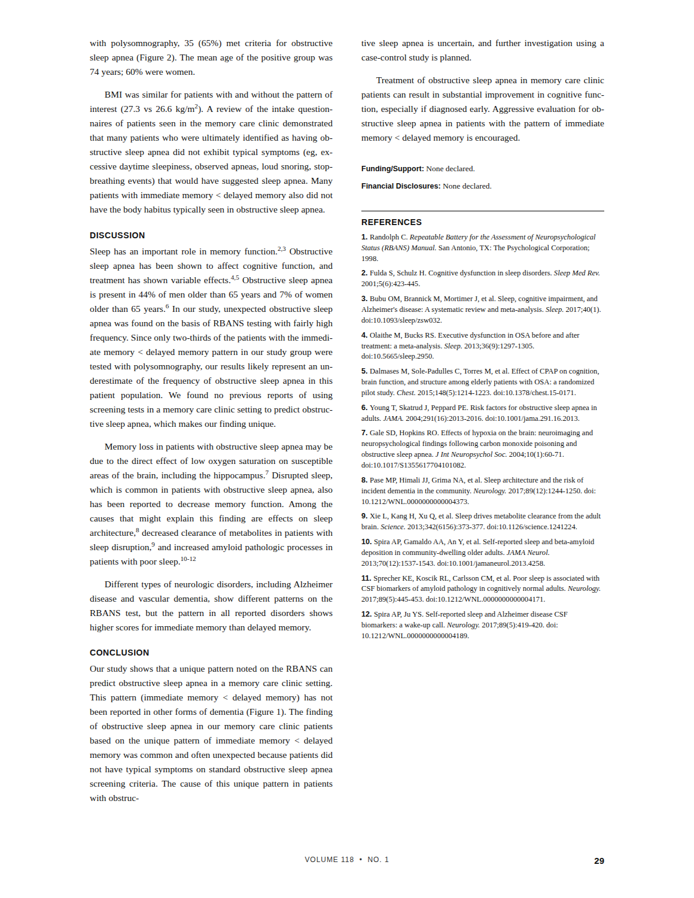with polysomnography, 35 (65%) met criteria for obstructive sleep apnea (Figure 2). The mean age of the positive group was 74 years; 60% were women.
BMI was similar for patients with and without the pattern of interest (27.3 vs 26.6 kg/m2). A review of the intake questionnaires of patients seen in the memory care clinic demonstrated that many patients who were ultimately identified as having obstructive sleep apnea did not exhibit typical symptoms (eg, excessive daytime sleepiness, observed apneas, loud snoring, stop-breathing events) that would have suggested sleep apnea. Many patients with immediate memory < delayed memory also did not have the body habitus typically seen in obstructive sleep apnea.
Discussion
Sleep has an important role in memory function.2,3 Obstructive sleep apnea has been shown to affect cognitive function, and treatment has shown variable effects.4,5 Obstructive sleep apnea is present in 44% of men older than 65 years and 7% of women older than 65 years.6 In our study, unexpected obstructive sleep apnea was found on the basis of RBANS testing with fairly high frequency. Since only two-thirds of the patients with the immediate memory < delayed memory pattern in our study group were tested with polysomnography, our results likely represent an underestimate of the frequency of obstructive sleep apnea in this patient population. We found no previous reports of using screening tests in a memory care clinic setting to predict obstructive sleep apnea, which makes our finding unique.
Memory loss in patients with obstructive sleep apnea may be due to the direct effect of low oxygen saturation on susceptible areas of the brain, including the hippocampus.7 Disrupted sleep, which is common in patients with obstructive sleep apnea, also has been reported to decrease memory function. Among the causes that might explain this finding are effects on sleep architecture,8 decreased clearance of metabolites in patients with sleep disruption,9 and increased amyloid pathologic processes in patients with poor sleep.10-12
Different types of neurologic disorders, including Alzheimer disease and vascular dementia, show different patterns on the RBANS test, but the pattern in all reported disorders shows higher scores for immediate memory than delayed memory.
Conclusion
Our study shows that a unique pattern noted on the RBANS can predict obstructive sleep apnea in a memory care clinic setting. This pattern (immediate memory < delayed memory) has not been reported in other forms of dementia (Figure 1). The finding of obstructive sleep apnea in our memory care clinic patients based on the unique pattern of immediate memory < delayed memory was common and often unexpected because patients did not have typical symptoms on standard obstructive sleep apnea screening criteria. The cause of this unique pattern in patients with obstruc-
tive sleep apnea is uncertain, and further investigation using a case-control study is planned.
Treatment of obstructive sleep apnea in memory care clinic patients can result in substantial improvement in cognitive function, especially if diagnosed early. Aggressive evaluation for obstructive sleep apnea in patients with the pattern of immediate memory < delayed memory is encouraged.
Funding/Support: None declared.
Financial Disclosures: None declared.
References
Randolph C. Repeatable Battery for the Assessment of Neuropsychological Status (RBANS) Manual. San Antonio, TX: The Psychological Corporation; 1998.
Fulda S, Schulz H. Cognitive dysfunction in sleep disorders. Sleep Med Rev. 2001;5(6):423-445.
Bubu OM, Brannick M, Mortimer J, et al. Sleep, cognitive impairment, and Alzheimer's disease: A systematic review and meta-analysis. Sleep. 2017;40(1). doi:10.1093/sleep/zsw032.
Olaithe M, Bucks RS. Executive dysfunction in OSA before and after treatment: a meta-analysis. Sleep. 2013;36(9):1297-1305. doi:10.5665/sleep.2950.
Dalmases M, Sole-Padulles C, Torres M, et al. Effect of CPAP on cognition, brain function, and structure among elderly patients with OSA: a randomized pilot study. Chest. 2015;148(5):1214-1223. doi:10.1378/chest.15-0171.
Young T, Skatrud J, Peppard PE. Risk factors for obstructive sleep apnea in adults. JAMA. 2004;291(16):2013-2016. doi:10.1001/jama.291.16.2013.
Gale SD, Hopkins RO. Effects of hypoxia on the brain: neuroimaging and neuropsychological findings following carbon monoxide poisoning and obstructive sleep apnea. J Int Neuropsychol Soc. 2004;10(1):60-71. doi:10.1017/S1355617704101082.
Pase MP, Himali JJ, Grima NA, et al. Sleep architecture and the risk of incident dementia in the community. Neurology. 2017;89(12):1244-1250. doi: 10.1212/WNL.0000000000004373.
Xie L, Kang H, Xu Q, et al. Sleep drives metabolite clearance from the adult brain. Science. 2013;342(6156):373-377. doi:10.1126/science.1241224.
Spira AP, Gamaldo AA, An Y, et al. Self-reported sleep and beta-amyloid deposition in community-dwelling older adults. JAMA Neurol. 2013;70(12):1537-1543. doi:10.1001/jamaneurol.2013.4258.
Sprecher KE, Koscik RL, Carlsson CM, et al. Poor sleep is associated with CSF biomarkers of amyloid pathology in cognitively normal adults. Neurology. 2017;89(5):445-453. doi:10.1212/WNL.0000000000004171.
Spira AP, Ju YS. Self-reported sleep and Alzheimer disease CSF biomarkers: a wake-up call. Neurology. 2017;89(5):419-420. doi: 10.1212/WNL.0000000000004189.
VOLUME 118 • NO. 1 29